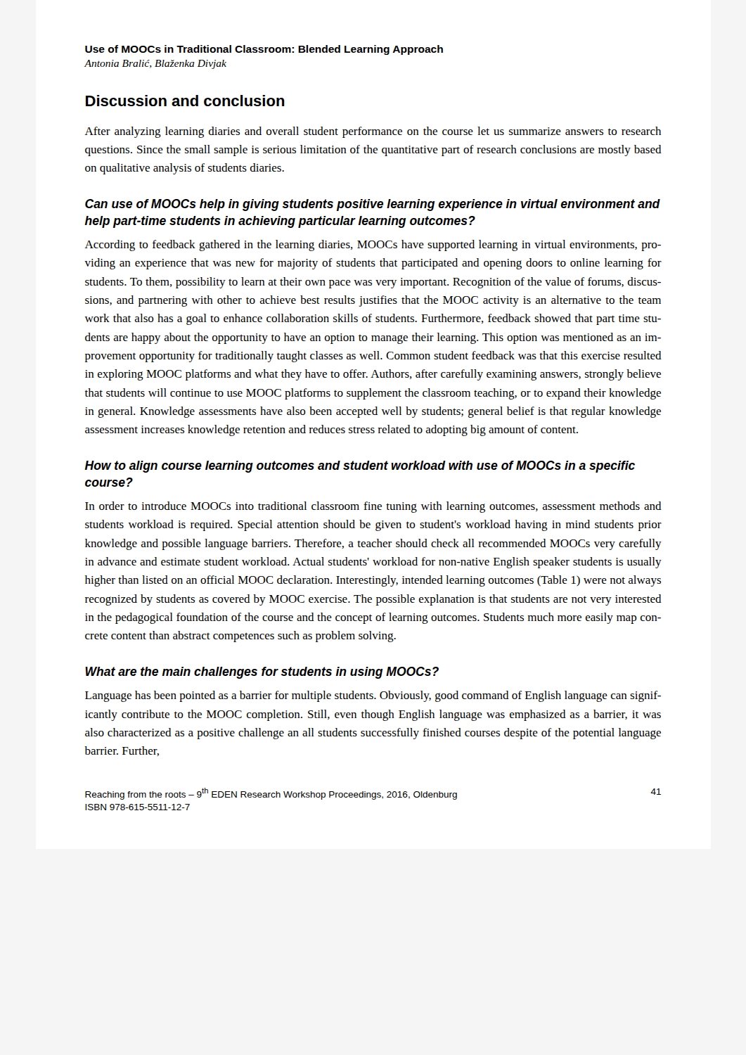Use of MOOCs in Traditional Classroom: Blended Learning Approach
Antonia Bralić, Blaženka Divjak
Discussion and conclusion
After analyzing learning diaries and overall student performance on the course let us summarize answers to research questions. Since the small sample is serious limitation of the quantitative part of research conclusions are mostly based on qualitative analysis of students diaries.
Can use of MOOCs help in giving students positive learning experience in virtual environment and help part-time students in achieving particular learning outcomes?
According to feedback gathered in the learning diaries, MOOCs have supported learning in virtual environments, providing an experience that was new for majority of students that participated and opening doors to online learning for students. To them, possibility to learn at their own pace was very important. Recognition of the value of forums, discussions, and partnering with other to achieve best results justifies that the MOOC activity is an alternative to the team work that also has a goal to enhance collaboration skills of students. Furthermore, feedback showed that part time students are happy about the opportunity to have an option to manage their learning. This option was mentioned as an improvement opportunity for traditionally taught classes as well. Common student feedback was that this exercise resulted in exploring MOOC platforms and what they have to offer. Authors, after carefully examining answers, strongly believe that students will continue to use MOOC platforms to supplement the classroom teaching, or to expand their knowledge in general. Knowledge assessments have also been accepted well by students; general belief is that regular knowledge assessment increases knowledge retention and reduces stress related to adopting big amount of content.
How to align course learning outcomes and student workload with use of MOOCs in a specific course?
In order to introduce MOOCs into traditional classroom fine tuning with learning outcomes, assessment methods and students workload is required. Special attention should be given to student's workload having in mind students prior knowledge and possible language barriers. Therefore, a teacher should check all recommended MOOCs very carefully in advance and estimate student workload. Actual students' workload for non-native English speaker students is usually higher than listed on an official MOOC declaration. Interestingly, intended learning outcomes (Table 1) were not always recognized by students as covered by MOOC exercise. The possible explanation is that students are not very interested in the pedagogical foundation of the course and the concept of learning outcomes. Students much more easily map concrete content than abstract competences such as problem solving.
What are the main challenges for students in using MOOCs?
Language has been pointed as a barrier for multiple students. Obviously, good command of English language can significantly contribute to the MOOC completion. Still, even though English language was emphasized as a barrier, it was also characterized as a positive challenge an all students successfully finished courses despite of the potential language barrier. Further,
41 Reaching from the roots – 9th EDEN Research Workshop Proceedings, 2016, Oldenburg
ISBN 978-615-5511-12-7